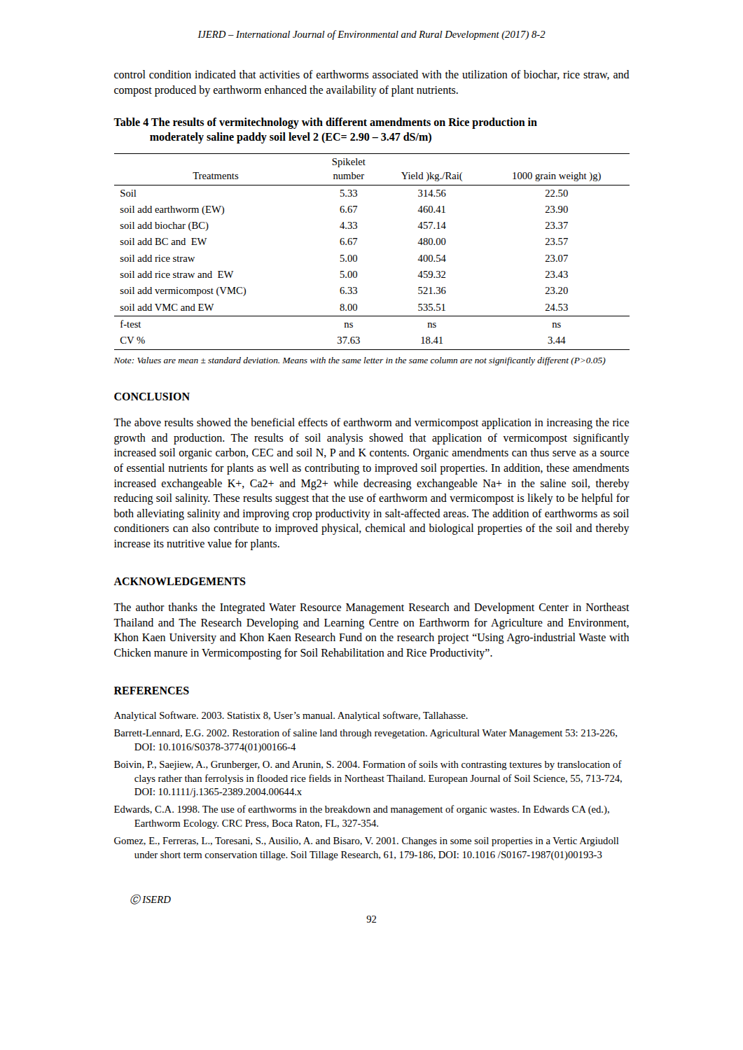IJERD – International Journal of Environmental and Rural Development (2017) 8-2
control condition indicated that activities of earthworms associated with the utilization of biochar, rice straw, and compost produced by earthworm enhanced the availability of plant nutrients.
Table 4 The results of vermitechnology with different amendments on Rice production in moderately saline paddy soil level 2 (EC= 2.90 – 3.47 dS/m)
| Treatments | Spikelet number | Yield )kg./Rai( | 1000 grain weight )g) |
| --- | --- | --- | --- |
| Soil | 5.33 | 314.56 | 22.50 |
| soil add earthworm (EW) | 6.67 | 460.41 | 23.90 |
| soil add biochar (BC) | 4.33 | 457.14 | 23.37 |
| soil add BC and EW | 6.67 | 480.00 | 23.57 |
| soil add rice straw | 5.00 | 400.54 | 23.07 |
| soil add rice straw and EW | 5.00 | 459.32 | 23.43 |
| soil add vermicompost (VMC) | 6.33 | 521.36 | 23.20 |
| soil add VMC and EW | 8.00 | 535.51 | 24.53 |
| f-test | ns | ns | ns |
| CV % | 37.63 | 18.41 | 3.44 |
Note: Values are mean ± standard deviation. Means with the same letter in the same column are not significantly different (P>0.05)
Conclusion
The above results showed the beneficial effects of earthworm and vermicompost application in increasing the rice growth and production. The results of soil analysis showed that application of vermicompost significantly increased soil organic carbon, CEC and soil N, P and K contents. Organic amendments can thus serve as a source of essential nutrients for plants as well as contributing to improved soil properties. In addition, these amendments increased exchangeable K+, Ca2+ and Mg2+ while decreasing exchangeable Na+ in the saline soil, thereby reducing soil salinity. These results suggest that the use of earthworm and vermicompost is likely to be helpful for both alleviating salinity and improving crop productivity in salt-affected areas. The addition of earthworms as soil conditioners can also contribute to improved physical, chemical and biological properties of the soil and thereby increase its nutritive value for plants.
Acknowledgements
The author thanks the Integrated Water Resource Management Research and Development Center in Northeast Thailand and The Research Developing and Learning Centre on Earthworm for Agriculture and Environment, Khon Kaen University and Khon Kaen Research Fund on the research project “Using Agro-industrial Waste with Chicken manure in Vermicomposting for Soil Rehabilitation and Rice Productivity”.
References
Analytical Software. 2003. Statistix 8, User’s manual. Analytical software, Tallahasse.
Barrett-Lennard, E.G. 2002. Restoration of saline land through revegetation. Agricultural Water Management 53: 213-226, DOI: 10.1016/S0378-3774(01)00166-4
Boivin, P., Saejiew, A., Grunberger, O. and Arunin, S. 2004. Formation of soils with contrasting textures by translocation of clays rather than ferrolysis in flooded rice fields in Northeast Thailand. European Journal of Soil Science, 55, 713-724, DOI: 10.1111/j.1365-2389.2004.00644.x
Edwards, C.A. 1998. The use of earthworms in the breakdown and management of organic wastes. In Edwards CA (ed.), Earthworm Ecology. CRC Press, Boca Raton, FL, 327-354.
Gomez, E., Ferreras, L., Toresani, S., Ausilio, A. and Bisaro, V. 2001. Changes in some soil properties in a Vertic Argiudoll under short term conservation tillage. Soil Tillage Research, 61, 179-186, DOI: 10.1016 /S0167-1987(01)00193-3
Ⓒ ISERD 92